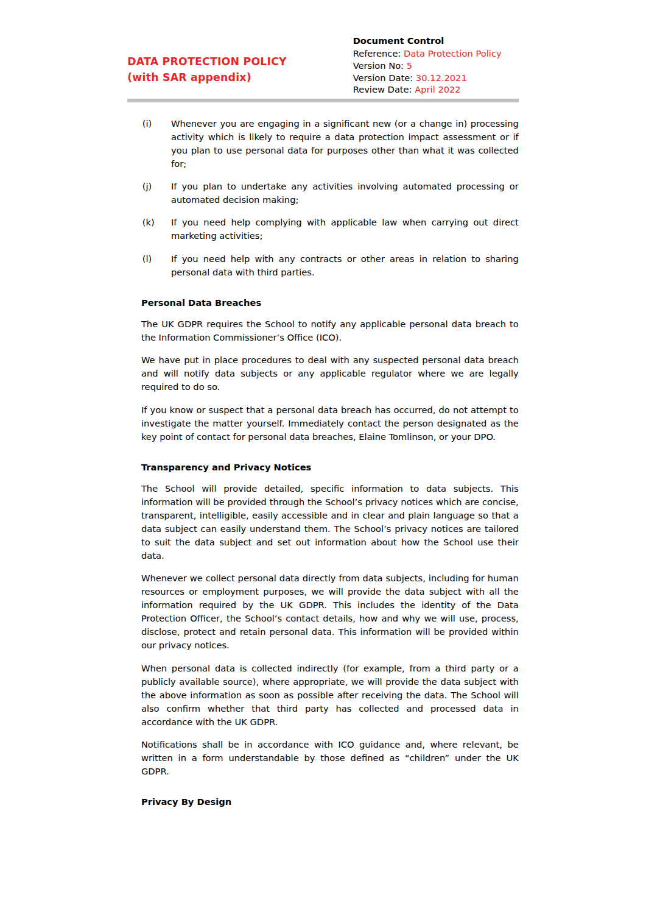DATA PROTECTION POLICY (with SAR appendix)
Document Control
Reference: Data Protection Policy
Version No: 5
Version Date: 30.12.2021
Review Date: April 2022
(i) Whenever you are engaging in a significant new (or a change in) processing activity which is likely to require a data protection impact assessment or if you plan to use personal data for purposes other than what it was collected for;
(j) If you plan to undertake any activities involving automated processing or automated decision making;
(k) If you need help complying with applicable law when carrying out direct marketing activities;
(l) If you need help with any contracts or other areas in relation to sharing personal data with third parties.
Personal Data Breaches
The UK GDPR requires the School to notify any applicable personal data breach to the Information Commissioner’s Office (ICO).
We have put in place procedures to deal with any suspected personal data breach and will notify data subjects or any applicable regulator where we are legally required to do so.
If you know or suspect that a personal data breach has occurred, do not attempt to investigate the matter yourself. Immediately contact the person designated as the key point of contact for personal data breaches, Elaine Tomlinson, or your DPO.
Transparency and Privacy Notices
The School will provide detailed, specific information to data subjects. This information will be provided through the School’s privacy notices which are concise, transparent, intelligible, easily accessible and in clear and plain language so that a data subject can easily understand them. The School’s privacy notices are tailored to suit the data subject and set out information about how the School use their data.
Whenever we collect personal data directly from data subjects, including for human resources or employment purposes, we will provide the data subject with all the information required by the UK GDPR. This includes the identity of the Data Protection Officer, the School’s contact details, how and why we will use, process, disclose, protect and retain personal data. This information will be provided within our privacy notices.
When personal data is collected indirectly (for example, from a third party or a publicly available source), where appropriate, we will provide the data subject with the above information as soon as possible after receiving the data. The School will also confirm whether that third party has collected and processed data in accordance with the UK GDPR.
Notifications shall be in accordance with ICO guidance and, where relevant, be written in a form understandable by those defined as “children” under the UK GDPR.
Privacy By Design